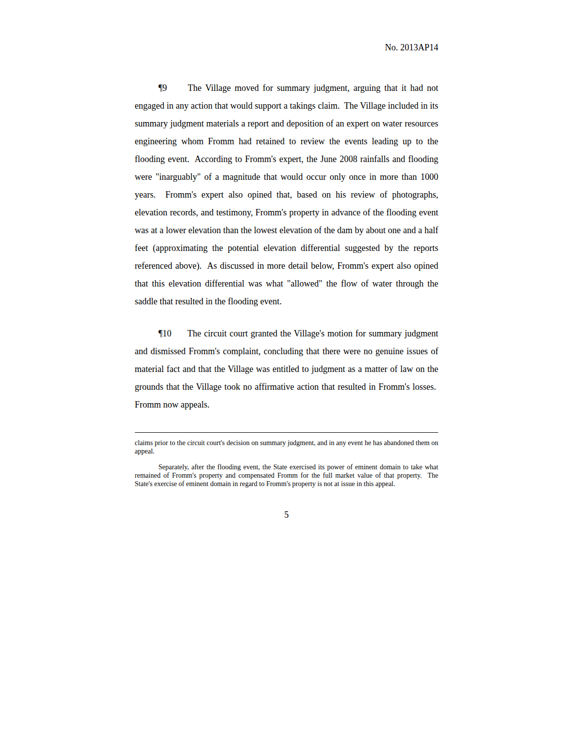No. 2013AP14
¶9 The Village moved for summary judgment, arguing that it had not engaged in any action that would support a takings claim. The Village included in its summary judgment materials a report and deposition of an expert on water resources engineering whom Fromm had retained to review the events leading up to the flooding event. According to Fromm's expert, the June 2008 rainfalls and flooding were "inarguably" of a magnitude that would occur only once in more than 1000 years. Fromm's expert also opined that, based on his review of photographs, elevation records, and testimony, Fromm's property in advance of the flooding event was at a lower elevation than the lowest elevation of the dam by about one and a half feet (approximating the potential elevation differential suggested by the reports referenced above). As discussed in more detail below, Fromm's expert also opined that this elevation differential was what "allowed" the flow of water through the saddle that resulted in the flooding event.
¶10 The circuit court granted the Village's motion for summary judgment and dismissed Fromm's complaint, concluding that there were no genuine issues of material fact and that the Village was entitled to judgment as a matter of law on the grounds that the Village took no affirmative action that resulted in Fromm's losses. Fromm now appeals.
claims prior to the circuit court's decision on summary judgment, and in any event he has abandoned them on appeal.
Separately, after the flooding event, the State exercised its power of eminent domain to take what remained of Fromm's property and compensated Fromm for the full market value of that property. The State's exercise of eminent domain in regard to Fromm's property is not at issue in this appeal.
5